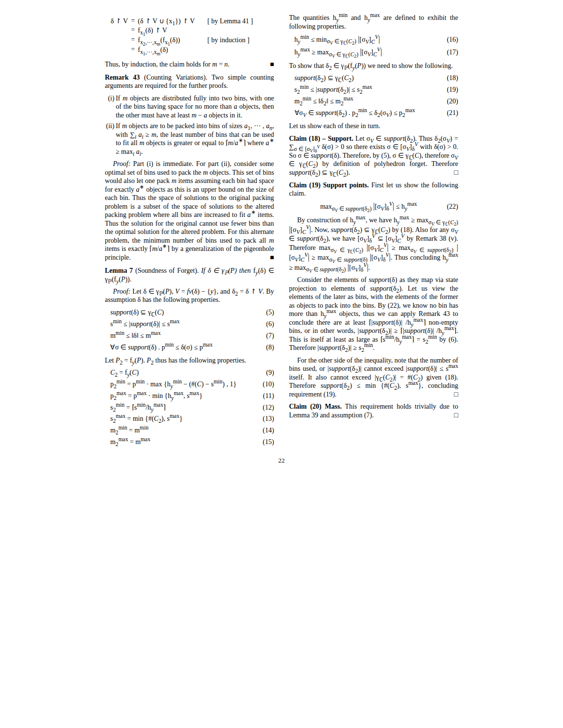| δ ↾ V | = | (δ ↾ V ∪ {x 1 }) ↾ V | [ by Lemma 41 ] |
| | = | f x 1 (δ) ↾ V | |
| | = | f x 2 ,···,x m (f x 1 (δ)) | [ by induction ] |
| | = | f x 1 ,···,x m (δ) | |
Thus, by induction, the claim holds for m = n. ■
Remark 43 (Counting Variations). Two simple counting arguments are required for the further proofs.
(i) If m objects are distributed fully into two bins, with one of the bins having space for no more than a objects, then the other must have at least m − a objects in it.
(ii) If m objects are to be packed into bins of sizes a1, ··· , an, with ∑i ai ≥ m, the least number of bins that can be used to fit all m objects is greater or equal to ⌈m/a∗⌉ where a∗ ≥ maxi ai.
Proof: Part (i) is immediate. For part (ii), consider some optimal set of bins used to pack the m objects. This set of bins would also let one pack m items assuming each bin had space for exactly a∗ objects as this is an upper bound on the size of each bin. Thus the space of solutions to the original packing problem is a subset of the space of solutions to the altered packing problem where all bins are increased to fit a∗ items. Thus the solution for the original cannot use fewer bins than the optimal solution for the altered problem. For this alternate problem, the minimum number of bins used to pack all m items is exactly ⌈m/a∗⌉ by a generalization of the pigeonhole principle. ■
Lemma 7 (Soundness of Forget). If δ ∈ γℙ(P) then fy(δ) ∈ γℙ(fy(P)).
Proof: Let δ ∈ γℙ(P), V = fv(δ) − {y}, and δ2 = δ ↾ V. By assumption δ has the following properties.
support(δ) ⊆ γℂ(C)(5)
smin ≤ |support(δ)| ≤ smax(6)
mmin ≤ ‖δ‖ ≤ mmax(7)
∀σ ∈ support(δ) . pmin ≤ δ(σ) ≤ pmax(8)
Let P2 = fy(P). P2 thus has the following properties.
C2 = fy(C)(9)
p2min = pmin · max {hymin − (#(C) − smin) , 1}(10)
p2max = pmax · min {hymax, smax}(11)
s2min = ⌈smin/hymax⌉(12)
s2max = min {#(C2), smax}(13)
m2min = mmin(14)
m2max = mmax(15)
The quantities hymin and hymax are defined to exhibit the following properties.
hymin ≤ minσV ∈ γℂ(C2) |[σV]CV|(16)
hymax ≥ maxσV ∈ γℂ(C2) |[σV]CV|(17)
To show that δ2 ∈ γℙ(fy(P)) we need to show the following.
support(δ2) ⊆ γℂ(C2)(18)
s2min ≤ |support(δ2)| ≤ s2max(19)
m2min ≤ ‖δ2‖ ≤ m2max(20)
∀σV ∈ support(δ2) . p2min ≤ δ2(σV) ≤ p2max(21)
Let us show each of these in turn.
Claim (18) – Support. Let σV ∈ support(δ2). Thus δ2(σV) = ∑σ ∈ [σV]δV δ(σ) > 0 so there exists σ ∈ [σV]δV with δ(σ) > 0. So σ ∈ support(δ). Therefore, by (5), σ ∈ γℂ(C), therefore σV ∈ γℂ(C2) by definition of polyhedron forget. Therefore support(δ2) ⊆ γℂ(C2). □
Claim (19) Support points. First let us show the following claim.
maxσV ∈ support(δ2) |[σV]δV| ≤ hymax(22)
By construction of hymax, we have hymax ≥ maxσV ∈ γℂ(C2) |[σV]CV|. Now, support(δ2) ⊆ γℂ(C2) by (18). Also for any σV ∈ support(δ2), we have [σV]δV ⊆ [σV]CV by Remark 38 (v). Therefore maxσV ∈ γℂ(C2) |[σV]CV| ≥ maxσV ∈ support(δ2) |[σV]CV| ≥ maxσV ∈ support(δ) |[σV]δV|. Thus concluding hymax ≥ maxσV ∈ support(δ2) |[σV]δV|.
Consider the elements of support(δ) as they map via state projection to elements of support(δ2). Let us view the elements of the later as bins, with the elements of the former as objects to pack into the bins. By (22), we know no bin has more than hymax objects, thus we can apply Remark 43 to conclude there are at least ⌈|support(δ)| /hymax⌉ non-empty bins, or in other words, |support(δ2)| ≥ ⌈|support(δ)| /hymax⌉. This is itself at least as large as ⌈smin/hymax⌉ = s2min by (6). Therefore |support(δ2)| ≥ s2min.
For the other side of the inequality, note that the number of bins used, or |support(δ2)| cannot exceed |support(δ)| ≤ smax itself. It also cannot exceed |γℂ(C2)| = #(C2) given (18). Therefore support(δ2) ≤ min {#(C2), smax}, concluding requirement (19). □
Claim (20) Mass. This requirement holds trivially due to Lemma 39 and assumption (7). □
22